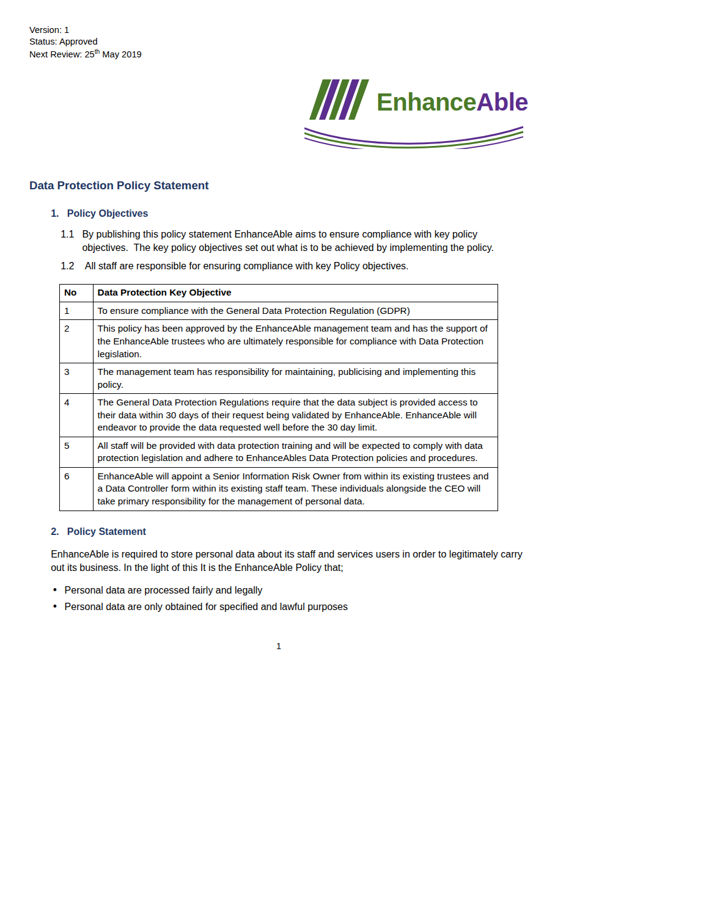Version: 1
Status: Approved
Next Review: 25th May 2019
Enhance Able
Data Protection Policy Statement
1. Policy Objectives
1.1 By publishing this policy statement EnhanceAble aims to ensure compliance with key policy objectives. The key policy objectives set out what is to be achieved by implementing the policy.
1.2 All staff are responsible for ensuring compliance with key Policy objectives.
| No | Data Protection Key Objective |
| --- | --- |
| 1 | To ensure compliance with the General Data Protection Regulation (GDPR) |
| 2 | This policy has been approved by the EnhanceAble management team and has the support of the EnhanceAble trustees who are ultimately responsible for compliance with Data Protection legislation. |
| 3 | The management team has responsibility for maintaining, publicising and implementing this policy. |
| 4 | The General Data Protection Regulations require that the data subject is provided access to their data within 30 days of their request being validated by EnhanceAble. EnhanceAble will endeavor to provide the data requested well before the 30 day limit. |
| 5 | All staff will be provided with data protection training and will be expected to comply with data protection legislation and adhere to EnhanceAbles Data Protection policies and procedures. |
| 6 | EnhanceAble will appoint a Senior Information Risk Owner from within its existing trustees and a Data Controller form within its existing staff team. These individuals alongside the CEO will take primary responsibility for the management of personal data. |
2. Policy Statement
EnhanceAble is required to store personal data about its staff and services users in order to legitimately carry out its business. In the light of this It is the EnhanceAble Policy that;
Personal data are processed fairly and legally
Personal data are only obtained for specified and lawful purposes
1